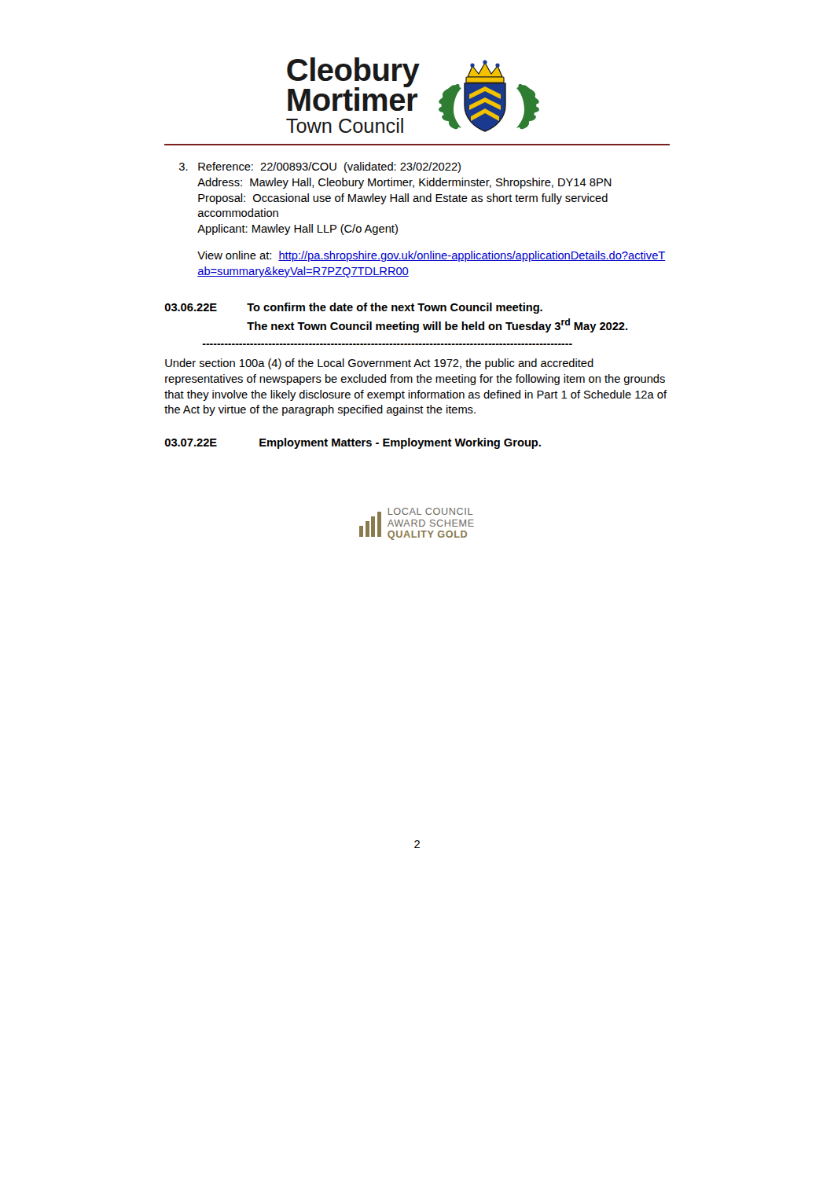Cleobury Mortimer Town Council
Reference: 22/00893/COU (validated: 23/02/2022)
Address: Mawley Hall, Cleobury Mortimer, Kidderminster, Shropshire, DY14 8PN
Proposal: Occasional use of Mawley Hall and Estate as short term fully serviced accommodation
Applicant: Mawley Hall LLP (C/o Agent)
View online at: http://pa.shropshire.gov.uk/online-applications/applicationDetails.do?activeTab=summary&keyVal=R7PZQ7TDLRR00
03.06.22E
To confirm the date of the next Town Council meeting. The next Town Council meeting will be held on Tuesday 3rd May 2022.
-----------------------------------------------------------------------------------------------------
Under section 100a (4) of the Local Government Act 1972, the public and accredited representatives of newspapers be excluded from the meeting for the following item on the grounds that they involve the likely disclosure of exempt information as defined in Part 1 of Schedule 12a of the Act by virtue of the paragraph specified against the items.
03.07.22E
Employment Matters - Employment Working Group.
LOCAL COUNCIL AWARD SCHEME QUALITY GOLD
2